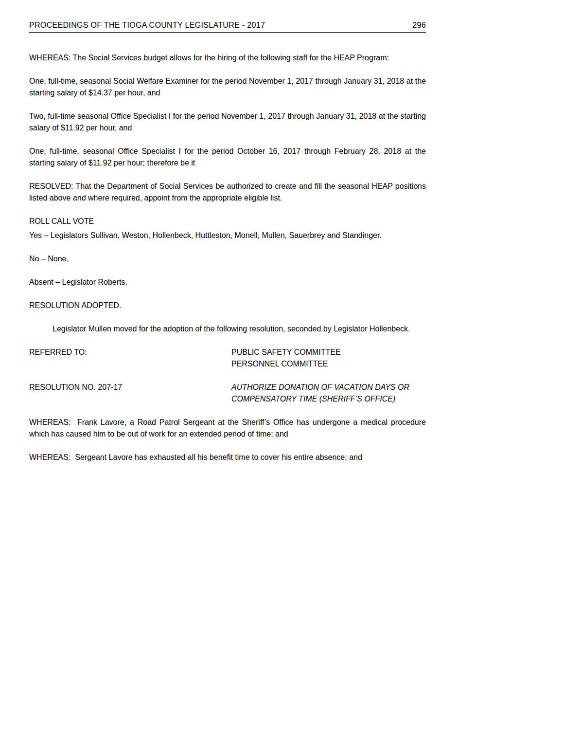Proceedings of the Tioga County Legislature - 2017 296
WHEREAS: The Social Services budget allows for the hiring of the following staff for the HEAP Program:
One, full-time, seasonal Social Welfare Examiner for the period November 1, 2017 through January 31, 2018 at the starting salary of $14.37 per hour, and
Two, full-time seasonal Office Specialist I for the period November 1, 2017 through January 31, 2018 at the starting salary of $11.92 per hour, and
One, full-time, seasonal Office Specialist I for the period October 16, 2017 through February 28, 2018 at the starting salary of $11.92 per hour; therefore be it
RESOLVED: That the Department of Social Services be authorized to create and fill the seasonal HEAP positions listed above and where required, appoint from the appropriate eligible list.
ROLL CALL VOTE
Yes – Legislators Sullivan, Weston, Hollenbeck, Huttleston, Monell, Mullen, Sauerbrey and Standinger.
No – None.
Absent – Legislator Roberts.
RESOLUTION ADOPTED.
Legislator Mullen moved for the adoption of the following resolution, seconded by Legislator Hollenbeck.
REFERRED TO:
PUBLIC SAFETY COMMITTEE
PERSONNEL COMMITTEE
RESOLUTION NO. 207-17
AUTHORIZE DONATION OF VACATION DAYS OR COMPENSATORY TIME (SHERIFF’S OFFICE)
WHEREAS: Frank Lavore, a Road Patrol Sergeant at the Sheriff’s Office has undergone a medical procedure which has caused him to be out of work for an extended period of time; and
WHEREAS: Sergeant Lavore has exhausted all his benefit time to cover his entire absence; and